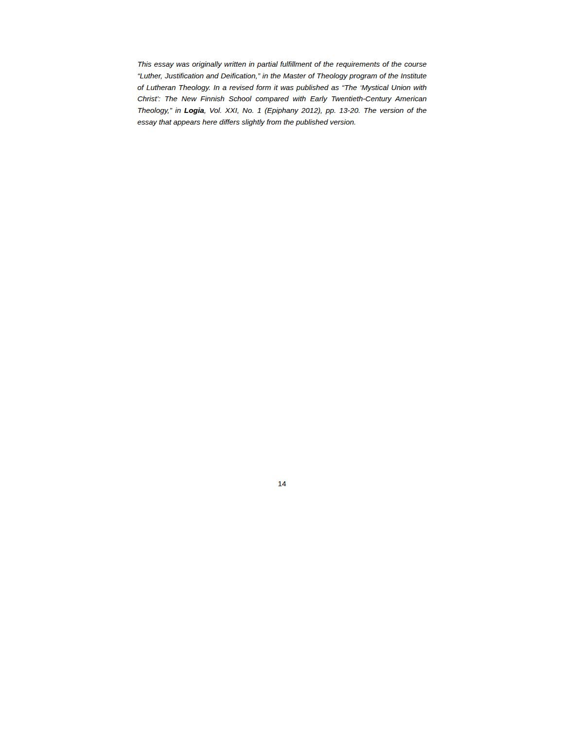This essay was originally written in partial fulfillment of the requirements of the course “Luther, Justification and Deification,” in the Master of Theology program of the Institute of Lutheran Theology. In a revised form it was published as “The ‘Mystical Union with Christ’: The New Finnish School compared with Early Twentieth-Century American Theology,” in Logia, Vol. XXI, No. 1 (Epiphany 2012), pp. 13-20. The version of the essay that appears here differs slightly from the published version.
14